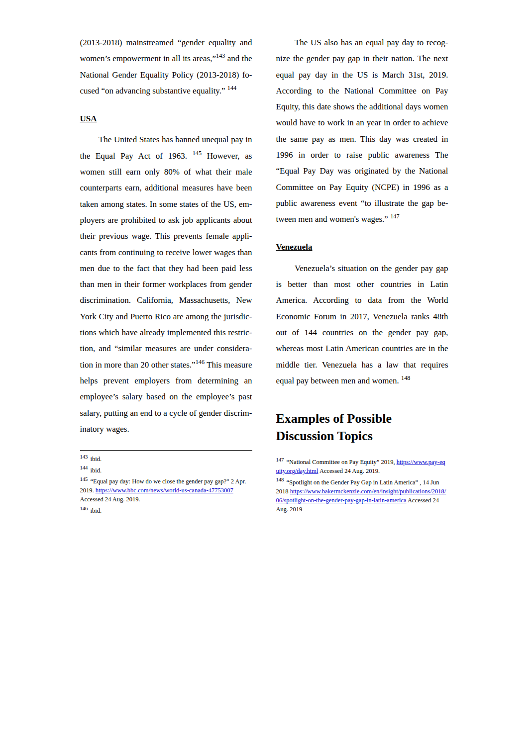(2013-2018) mainstreamed “gender equality and women’s empowerment in all its areas,”143 and the National Gender Equality Policy (2013-2018) focused “on advancing substantive equality.” 144
USA
The United States has banned unequal pay in the Equal Pay Act of 1963. 145 However, as women still earn only 80% of what their male counterparts earn, additional measures have been taken among states. In some states of the US, employers are prohibited to ask job applicants about their previous wage. This prevents female applicants from continuing to receive lower wages than men due to the fact that they had been paid less than men in their former workplaces from gender discrimination. California, Massachusetts, New York City and Puerto Rico are among the jurisdictions which have already implemented this restriction, and “similar measures are under consideration in more than 20 other states.”146 This measure helps prevent employers from determining an employee’s salary based on the employee’s past salary, putting an end to a cycle of gender discriminatory wages.
143 ibid.
144 ibid.
145 “Equal pay day: How do we close the gender pay gap?” 2 Apr. 2019. https://www.bbc.com/news/world-us-canada-47753007 Accessed 24 Aug. 2019.
146 ibid.
The US also has an equal pay day to recognize the gender pay gap in their nation. The next equal pay day in the US is March 31st, 2019. According to the National Committee on Pay Equity, this date shows the additional days women would have to work in an year in order to achieve the same pay as men. This day was created in 1996 in order to raise public awareness The “Equal Pay Day was originated by the National Committee on Pay Equity (NCPE) in 1996 as a public awareness event “to illustrate the gap between men and women's wages.” 147
Venezuela
Venezuela’s situation on the gender pay gap is better than most other countries in Latin America. According to data from the World Economic Forum in 2017, Venezuela ranks 48th out of 144 countries on the gender pay gap, whereas most Latin American countries are in the middle tier. Venezuela has a law that requires equal pay between men and women. 148
Examples of Possible Discussion Topics
147 “National Committee on Pay Equity” 2019, https://www.pay-equity.org/day.html Accessed 24 Aug. 2019.
148 “Spotlight on the Gender Pay Gap in Latin America” , 14 Jun 2018 https://www.bakermckenzie.com/en/insight/publications/2018/06/spotlight-on-the-gender-pay-gap-in-latin-america Accessed 24 Aug. 2019